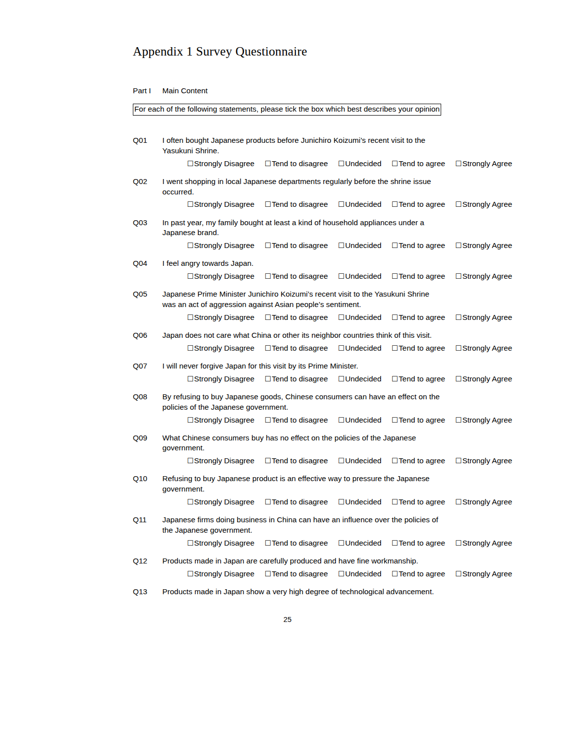Appendix 1 Survey Questionnaire
Part IMain Content
For each of the following statements, please tick the box which best describes your opinion
Q01 I often bought Japanese products before Junichiro Koizumi’s recent visit to the Yasukuni Shrine.
☐Strongly Disagree ☐Tend to disagree ☐Undecided ☐Tend to agree ☐Strongly Agree
Q02 I went shopping in local Japanese departments regularly before the shrine issue occurred.
☐Strongly Disagree ☐Tend to disagree ☐Undecided ☐Tend to agree ☐Strongly Agree
Q03 In past year, my family bought at least a kind of household appliances under a Japanese brand.
☐Strongly Disagree ☐Tend to disagree ☐Undecided ☐Tend to agree ☐Strongly Agree
Q04 I feel angry towards Japan.
☐Strongly Disagree ☐Tend to disagree ☐Undecided ☐Tend to agree ☐Strongly Agree
Q05 Japanese Prime Minister Junichiro Koizumi’s recent visit to the Yasukuni Shrine was an act of aggression against Asian people’s sentiment.
☐Strongly Disagree ☐Tend to disagree ☐Undecided ☐Tend to agree ☐Strongly Agree
Q06 Japan does not care what China or other its neighbor countries think of this visit.
☐Strongly Disagree ☐Tend to disagree ☐Undecided ☐Tend to agree ☐Strongly Agree
Q07 I will never forgive Japan for this visit by its Prime Minister.
☐Strongly Disagree ☐Tend to disagree ☐Undecided ☐Tend to agree ☐Strongly Agree
Q08 By refusing to buy Japanese goods, Chinese consumers can have an effect on the policies of the Japanese government.
☐Strongly Disagree ☐Tend to disagree ☐Undecided ☐Tend to agree ☐Strongly Agree
Q09 What Chinese consumers buy has no effect on the policies of the Japanese government.
☐Strongly Disagree ☐Tend to disagree ☐Undecided ☐Tend to agree ☐Strongly Agree
Q10 Refusing to buy Japanese product is an effective way to pressure the Japanese government.
☐Strongly Disagree ☐Tend to disagree ☐Undecided ☐Tend to agree ☐Strongly Agree
Q11 Japanese firms doing business in China can have an influence over the policies of the Japanese government.
☐Strongly Disagree ☐Tend to disagree ☐Undecided ☐Tend to agree ☐Strongly Agree
Q12 Products made in Japan are carefully produced and have fine workmanship.
☐Strongly Disagree ☐Tend to disagree ☐Undecided ☐Tend to agree ☐Strongly Agree
Q13 Products made in Japan show a very high degree of technological advancement.
25